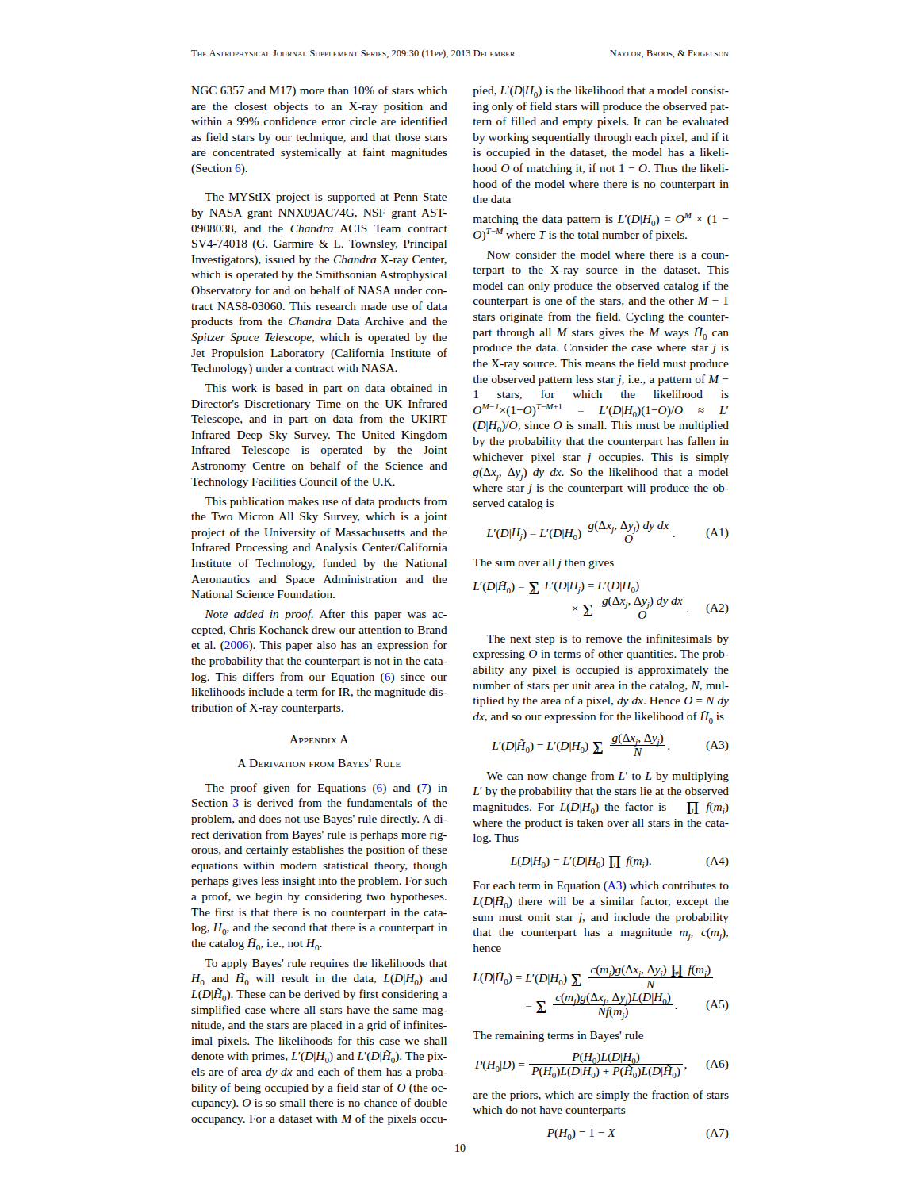The Astrophysical Journal Supplement Series, 209:30 (11pp), 2013 December
Naylor, Broos, & Feigelson
NGC 6357 and M17) more than 10% of stars which are the closest objects to an X-ray position and within a 99% confidence error circle are identified as field stars by our technique, and that those stars are concentrated systemically at faint magnitudes (Section 6).
The MYStIX project is supported at Penn State by NASA grant NNX09AC74G, NSF grant AST-0908038, and the Chandra ACIS Team contract SV4-74018 (G. Garmire & L. Townsley, Principal Investigators), issued by the Chandra X-ray Center, which is operated by the Smithsonian Astrophysical Observatory for and on behalf of NASA under contract NAS8-03060. This research made use of data products from the Chandra Data Archive and the Spitzer Space Telescope, which is operated by the Jet Propulsion Laboratory (California Institute of Technology) under a contract with NASA.
This work is based in part on data obtained in Director's Discretionary Time on the UK Infrared Telescope, and in part on data from the UKIRT Infrared Deep Sky Survey. The United Kingdom Infrared Telescope is operated by the Joint Astronomy Centre on behalf of the Science and Technology Facilities Council of the U.K.
This publication makes use of data products from the Two Micron All Sky Survey, which is a joint project of the University of Massachusetts and the Infrared Processing and Analysis Center/California Institute of Technology, funded by the National Aeronautics and Space Administration and the National Science Foundation.
Note added in proof. After this paper was accepted, Chris Kochanek drew our attention to Brand et al. (2006). This paper also has an expression for the probability that the counterpart is not in the catalog. This differs from our Equation (6) since our likelihoods include a term for IR, the magnitude distribution of X-ray counterparts.
Appendix A
A Derivation from Bayes' Rule
The proof given for Equations (6) and (7) in Section 3 is derived from the fundamentals of the problem, and does not use Bayes' rule directly. A direct derivation from Bayes' rule is perhaps more rigorous, and certainly establishes the position of these equations within modern statistical theory, though perhaps gives less insight into the problem. For such a proof, we begin by considering two hypotheses. The first is that there is no counterpart in the catalog, H0, and the second that there is a counterpart in the catalog H̃0, i.e., not H0.
To apply Bayes' rule requires the likelihoods that H0 and H̃0 will result in the data, L(D|H0) and L(D|H̃0). These can be derived by first considering a simplified case where all stars have the same magnitude, and the stars are placed in a grid of infinitesimal pixels. The likelihoods for this case we shall denote with primes, L′(D|H0) and L′(D|H̃0). The pixels are of area dy dx and each of them has a probability of being occupied by a field star of O (the occupancy). O is so small there is no chance of double occupancy. For a dataset with M of the pixels occupied, L′(D|H0) is the likelihood that a model consisting only of field stars will produce the observed pattern of filled and empty pixels. It can be evaluated by working sequentially through each pixel, and if it is occupied in the dataset, the model has a likelihood O of matching it, if not 1 − O. Thus the likelihood of the model where there is no counterpart in the data
matching the data pattern is L′(D|H0) = OM × (1 − O)T−M where T is the total number of pixels.
Now consider the model where there is a counterpart to the X-ray source in the dataset. This model can only produce the observed catalog if the counterpart is one of the stars, and the other M − 1 stars originate from the field. Cycling the counterpart through all M stars gives the M ways H̃0 can produce the data. Consider the case where star j is the X-ray source. This means the field must produce the observed pattern less star j, i.e., a pattern of M − 1 stars, for which the likelihood is OM−1×(1−O)T−M+1 = L′(D|H0)(1−O)/O ≈ L′(D|H0)/O, since O is small. This must be multiplied by the probability that the counterpart has fallen in whichever pixel star j occupies. This is simply g(Δxj, Δyj) dy dx. So the likelihood that a model where star j is the counterpart will produce the observed catalog is
L′(D|Hj) = L′(D|H0) g(Δxj, Δyj) dy dx O.
(A1)
The sum over all j then gives
L′(D|H̃0) =
Σj L′(D|Hj) = L′(D|H0)
L′(D|H̃0) =
× Σj g(Δxj, Δyj) dy dx O.
(A2)
The next step is to remove the infinitesimals by expressing O in terms of other quantities. The probability any pixel is occupied is approximately the number of stars per unit area in the catalog, N, multiplied by the area of a pixel, dy dx. Hence O = N dy dx, and so our expression for the likelihood of H̃0 is
L′(D|H̃0) = L′(D|H0) Σj g(Δxj, Δyj) N.
(A3)
We can now change from L′ to L by multiplying L′ by the probability that the stars lie at the observed magnitudes. For L(D|H0) the factor is Πi f(mi) where the product is taken over all stars in the catalog. Thus
L(D|H0) = L′(D|H0) Πi f(mi).
(A4)
For each term in Equation (A3) which contributes to L(D|H̃0) there will be a similar factor, except the sum must omit star j, and include the probability that the counterpart has a magnitude mj, c(mj), hence
L(D|H̃0) =
L′(D|H0) Σj c(mj)g(Δxj, Δyj) Πi≠j f(mi) N
L(D|H̃0) =
= Σj c(mj)g(Δxj, Δyj)L(D|H0) Nf(mj).
(A5)
The remaining terms in Bayes' rule
P(H0|D) = P(H0)L(D|H0) P(H0)L(D|H0) + P(H̃0)L(D|H̃0),
(A6)
are the priors, which are simply the fraction of stars which do not have counterparts
P(H0) = 1 − X
(A7)
10